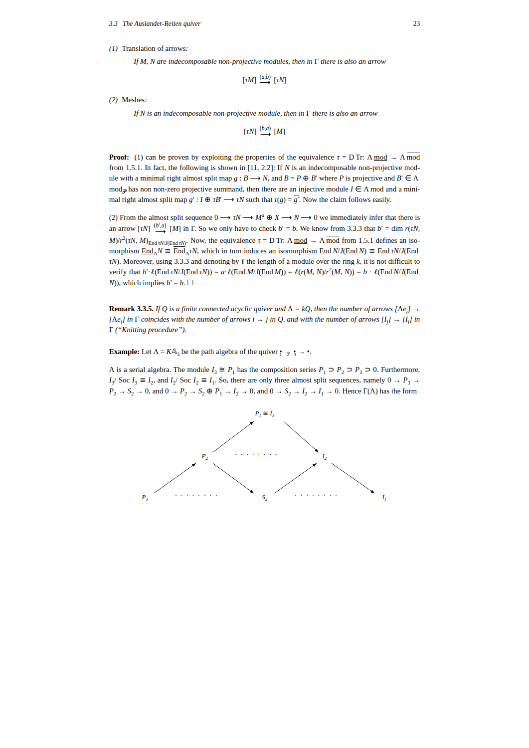3.3 The Auslander-Reiten quiver 23
(1)
Translation of arrows:
If M, N are indecomposable non-projective modules, then in Γ there is also an arrow
[τM] (a,b)⟶ [τN]
(2)
Meshes:
If N is an indecomposable non-projective module, then in Γ there is also an arrow
[τN] (b,a)⟶ [M]
Proof: (1) can be proven by exploiting the properties of the equivalence τ = D Tr: Λ mod → Λ mod from 1.5.1. In fact, the following is shown in [11, 2.2]: If N is an indecomposable non-projective module with a minimal right almost split map g : B ⟶ N, and B = P ⊕ B′ where P is projective and B′ ∈ Λ mod𝒫 has non non-zero projective summand, then there are an injective module I ∈ Λ mod and a minimal right almost split map g′ : I ⊕ τB′ ⟶ τN such that τ(g) = g′. Now the claim follows easily.
(2) From the almost split sequence 0 ⟶ τN ⟶ Ma ⊕ X ⟶ N ⟶ 0 we immediately infer that there is an arrow [τN] (b′,a)⟶ [M] in Γ. So we only have to check b′ = b. We know from 3.3.3 that b′ = dim r(τN, M)/r2(τN, M)End τN/J(End τN). Now, the equivalence τ = D Tr: Λ mod → Λ mod from 1.5.1 defines an isomorphism EndΛN ≅ EndΛτN, which in turn induces an isomorphism End N/J(End N) ≅ End τN/J(End τN). Moreover, using 3.3.3 and denoting by ℓ the length of a module over the ring k, it is not difficult to verify that b′·ℓ(End τN/J(End τN)) = a·ℓ(End M/J(End M)) = ℓ(r(M, N)/r2(M, N)) = b · ℓ(End N/J(End N)), which implies b′ = b. ☐
Remark 3.3.5. If Q is a finite connected acyclic quiver and Λ = kQ, then the number of arrows [Λej] → [Λei] in Γ coincides with the number of arrows i → j in Q, and with the number of arrows [Ij] → [Ii] in Γ (“Knitting procedure”).
Example: Let Λ = K𝔸3 be the path algebra of the quiver •1 → •2 → •3.
Λ is a serial algebra. The module I3 ≅ P1 has the composition series P1 ⊃ P2 ⊃ P3 ⊃ 0. Furthermore, I3/ Soc I3 ≅ I2, and I2/ Soc I2 ≅ I1. So, there are only three almost split sequences, namely 0 → P3 → P2 → S2 → 0, and 0 → P2 → S2 ⊕ P1 → I2 → 0, and 0 → S2 → I2 → I1 → 0. Hence Γ(Λ) has the form
P1 ≅ I3 P2 I2 P3 S2 I1 · · · · · · · · · · · · · · · · · · · · · · · ·